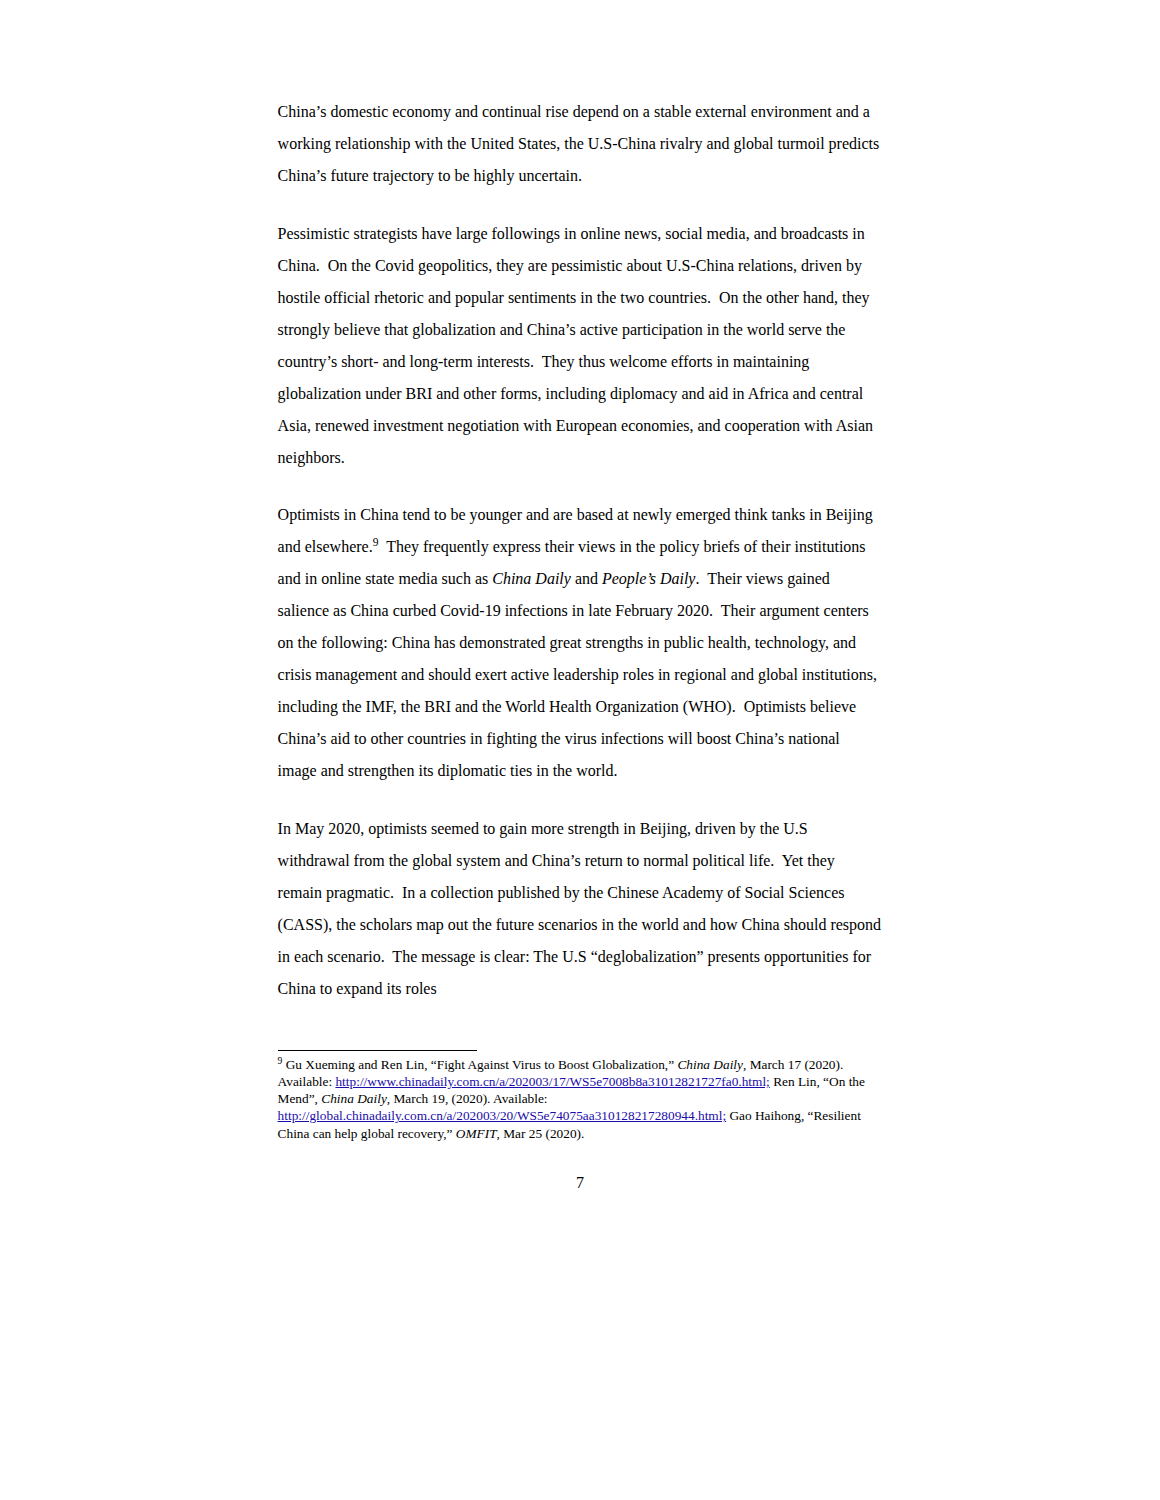China’s domestic economy and continual rise depend on a stable external environment and a working relationship with the United States, the U.S-China rivalry and global turmoil predicts China’s future trajectory to be highly uncertain.
Pessimistic strategists have large followings in online news, social media, and broadcasts in China. On the Covid geopolitics, they are pessimistic about U.S-China relations, driven by hostile official rhetoric and popular sentiments in the two countries. On the other hand, they strongly believe that globalization and China’s active participation in the world serve the country’s short- and long-term interests. They thus welcome efforts in maintaining globalization under BRI and other forms, including diplomacy and aid in Africa and central Asia, renewed investment negotiation with European economies, and cooperation with Asian neighbors.
Optimists in China tend to be younger and are based at newly emerged think tanks in Beijing and elsewhere.9 They frequently express their views in the policy briefs of their institutions and in online state media such as China Daily and People’s Daily. Their views gained salience as China curbed Covid-19 infections in late February 2020. Their argument centers on the following: China has demonstrated great strengths in public health, technology, and crisis management and should exert active leadership roles in regional and global institutions, including the IMF, the BRI and the World Health Organization (WHO). Optimists believe China’s aid to other countries in fighting the virus infections will boost China’s national image and strengthen its diplomatic ties in the world.
In May 2020, optimists seemed to gain more strength in Beijing, driven by the U.S withdrawal from the global system and China’s return to normal political life. Yet they remain pragmatic. In a collection published by the Chinese Academy of Social Sciences (CASS), the scholars map out the future scenarios in the world and how China should respond in each scenario. The message is clear: The U.S “deglobalization” presents opportunities for China to expand its roles
9 Gu Xueming and Ren Lin, “Fight Against Virus to Boost Globalization,” China Daily, March 17 (2020). Available: http://www.chinadaily.com.cn/a/202003/17/WS5e7008b8a31012821727fa0.html; Ren Lin, “On the Mend”, China Daily, March 19, (2020). Available: http://global.chinadaily.com.cn/a/202003/20/WS5e74075aa310128217280944.html; Gao Haihong, “Resilient China can help global recovery,” OMFIT, Mar 25 (2020).
7